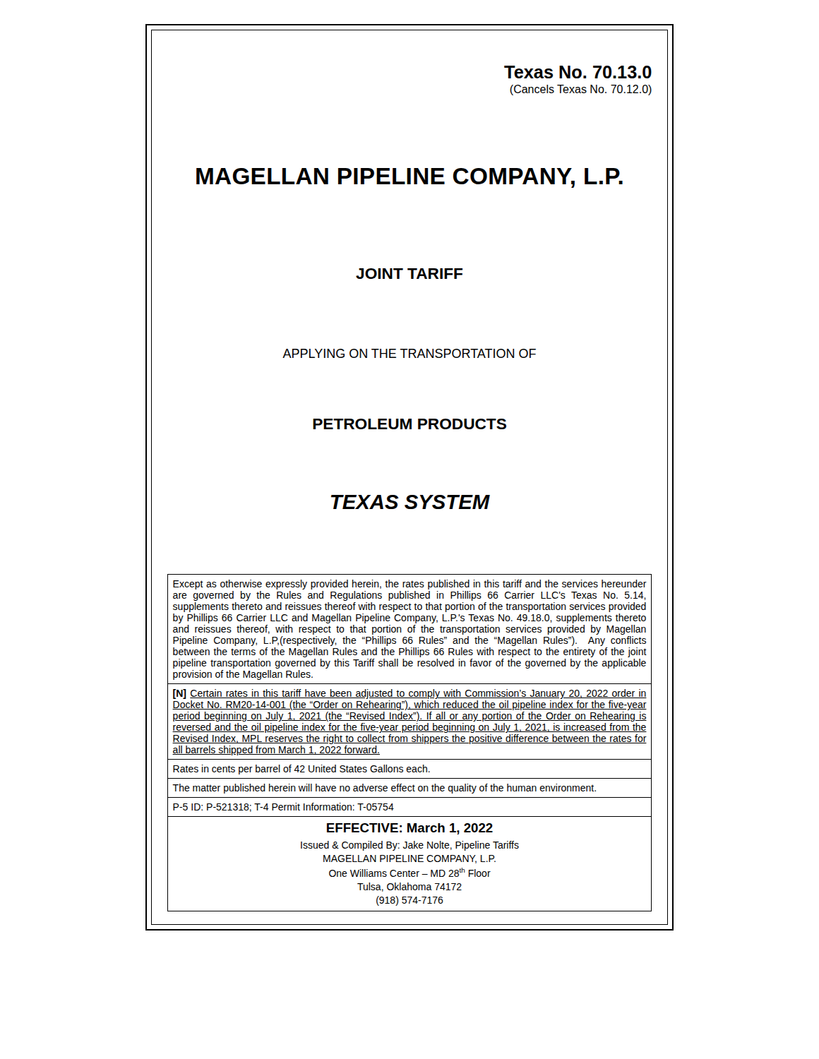Texas No. 70.13.0
(Cancels Texas No. 70.12.0)
MAGELLAN PIPELINE COMPANY, L.P.
JOINT TARIFF
APPLYING ON THE TRANSPORTATION OF
PETROLEUM PRODUCTS
TEXAS SYSTEM
| Except as otherwise expressly provided herein, the rates published in this tariff and the services hereunder are governed by the Rules and Regulations published in Phillips 66 Carrier LLC's Texas No. 5.14, supplements thereto and reissues thereof with respect to that portion of the transportation services provided by Phillips 66 Carrier LLC and Magellan Pipeline Company, L.P.'s Texas No. 49.18.0, supplements thereto and reissues thereof, with respect to that portion of the transportation services provided by Magellan Pipeline Company, L.P,(respectively, the “Phillips 66 Rules” and the “Magellan Rules”). Any conflicts between the terms of the Magellan Rules and the Phillips 66 Rules with respect to the entirety of the joint pipeline transportation governed by this Tariff shall be resolved in favor of the governed by the applicable provision of the Magellan Rules. |
| [N] Certain rates in this tariff have been adjusted to comply with Commission’s January 20, 2022 order in Docket No. RM20-14-001 (the “Order on Rehearing”), which reduced the oil pipeline index for the five-year period beginning on July 1, 2021 (the “Revised Index”). If all or any portion of the Order on Rehearing is reversed and the oil pipeline index for the five-year period beginning on July 1, 2021, is increased from the Revised Index, MPL reserves the right to collect from shippers the positive difference between the rates for all barrels shipped from March 1, 2022 forward. |
| Rates in cents per barrel of 42 United States Gallons each. |
| The matter published herein will have no adverse effect on the quality of the human environment. |
| P-5 ID: P-521318; T-4 Permit Information: T-05754 |
| EFFECTIVE: March 1, 2022 Issued & Compiled By: Jake Nolte, Pipeline Tariffs MAGELLAN PIPELINE COMPANY, L.P. One Williams Center – MD 28 th Floor Tulsa, Oklahoma 74172 (918) 574-7176 |